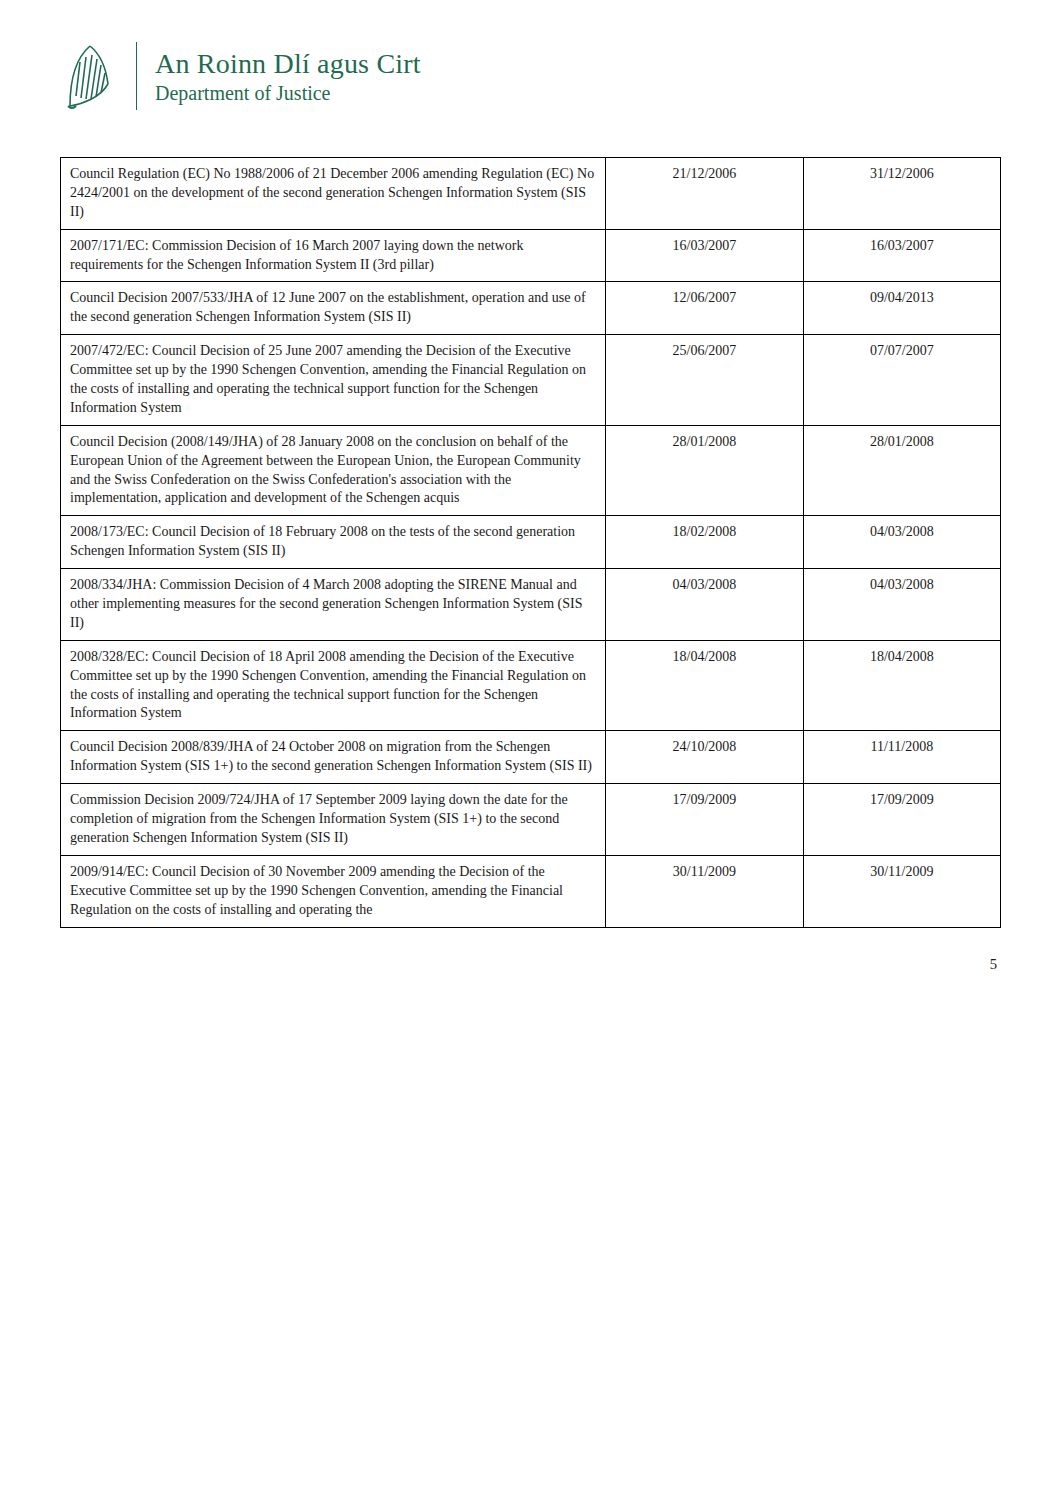An Roinn Dlí agus Cirt
Department of Justice
| Council Regulation (EC) No 1988/2006 of 21 December 2006 amending Regulation (EC) No 2424/2001 on the development of the second generation Schengen Information System (SIS II) | 21/12/2006 | 31/12/2006 |
| 2007/171/EC: Commission Decision of 16 March 2007 laying down the network requirements for the Schengen Information System II (3rd pillar) | 16/03/2007 | 16/03/2007 |
| Council Decision 2007/533/JHA of 12 June 2007 on the establishment, operation and use of the second generation Schengen Information System (SIS II) | 12/06/2007 | 09/04/2013 |
| 2007/472/EC: Council Decision of 25 June 2007 amending the Decision of the Executive Committee set up by the 1990 Schengen Convention, amending the Financial Regulation on the costs of installing and operating the technical support function for the Schengen Information System | 25/06/2007 | 07/07/2007 |
| Council Decision (2008/149/JHA) of 28 January 2008 on the conclusion on behalf of the European Union of the Agreement between the European Union, the European Community and the Swiss Confederation on the Swiss Confederation's association with the implementation, application and development of the Schengen acquis | 28/01/2008 | 28/01/2008 |
| 2008/173/EC: Council Decision of 18 February 2008 on the tests of the second generation Schengen Information System (SIS II) | 18/02/2008 | 04/03/2008 |
| 2008/334/JHA: Commission Decision of 4 March 2008 adopting the SIRENE Manual and other implementing measures for the second generation Schengen Information System (SIS II) | 04/03/2008 | 04/03/2008 |
| 2008/328/EC: Council Decision of 18 April 2008 amending the Decision of the Executive Committee set up by the 1990 Schengen Convention, amending the Financial Regulation on the costs of installing and operating the technical support function for the Schengen Information System | 18/04/2008 | 18/04/2008 |
| Council Decision 2008/839/JHA of 24 October 2008 on migration from the Schengen Information System (SIS 1+) to the second generation Schengen Information System (SIS II) | 24/10/2008 | 11/11/2008 |
| Commission Decision 2009/724/JHA of 17 September 2009 laying down the date for the completion of migration from the Schengen Information System (SIS 1+) to the second generation Schengen Information System (SIS II) | 17/09/2009 | 17/09/2009 |
| 2009/914/EC: Council Decision of 30 November 2009 amending the Decision of the Executive Committee set up by the 1990 Schengen Convention, amending the Financial Regulation on the costs of installing and operating the | 30/11/2009 | 30/11/2009 |
5